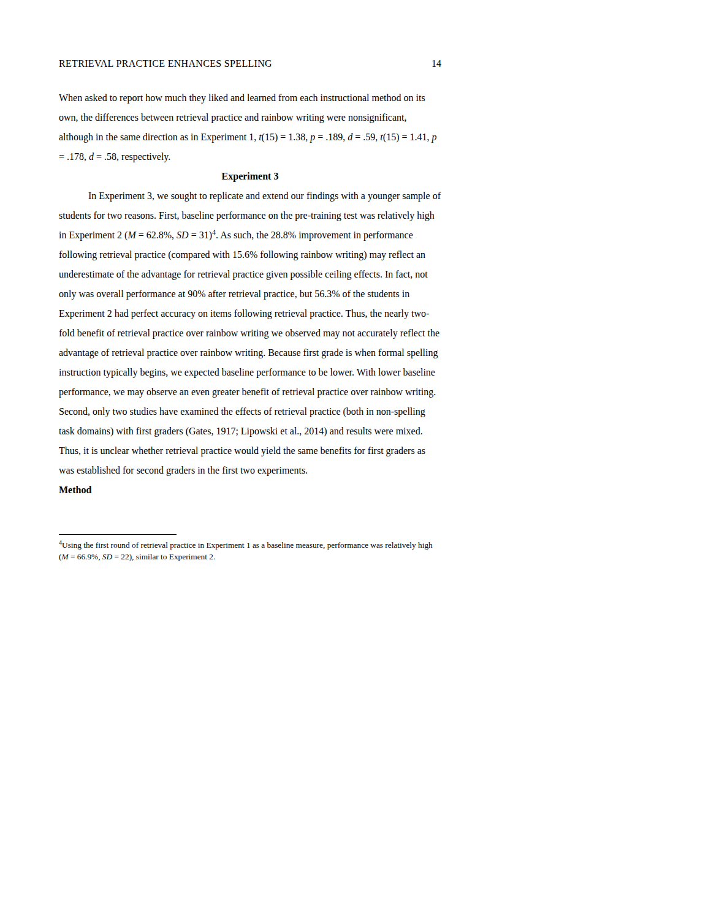Retrieval Practice Enhances Spelling 14
When asked to report how much they liked and learned from each instructional method on its own, the differences between retrieval practice and rainbow writing were nonsignificant, although in the same direction as in Experiment 1, t(15) = 1.38, p = .189, d = .59, t(15) = 1.41, p = .178, d = .58, respectively.
Experiment 3
In Experiment 3, we sought to replicate and extend our findings with a younger sample of students for two reasons. First, baseline performance on the pre-training test was relatively high in Experiment 2 (M = 62.8%, SD = 31)4. As such, the 28.8% improvement in performance following retrieval practice (compared with 15.6% following rainbow writing) may reflect an underestimate of the advantage for retrieval practice given possible ceiling effects. In fact, not only was overall performance at 90% after retrieval practice, but 56.3% of the students in Experiment 2 had perfect accuracy on items following retrieval practice. Thus, the nearly two-fold benefit of retrieval practice over rainbow writing we observed may not accurately reflect the advantage of retrieval practice over rainbow writing. Because first grade is when formal spelling instruction typically begins, we expected baseline performance to be lower. With lower baseline performance, we may observe an even greater benefit of retrieval practice over rainbow writing. Second, only two studies have examined the effects of retrieval practice (both in non-spelling task domains) with first graders (Gates, 1917; Lipowski et al., 2014) and results were mixed. Thus, it is unclear whether retrieval practice would yield the same benefits for first graders as was established for second graders in the first two experiments.
Method
4Using the first round of retrieval practice in Experiment 1 as a baseline measure, performance was relatively high (M = 66.9%, SD = 22), similar to Experiment 2.